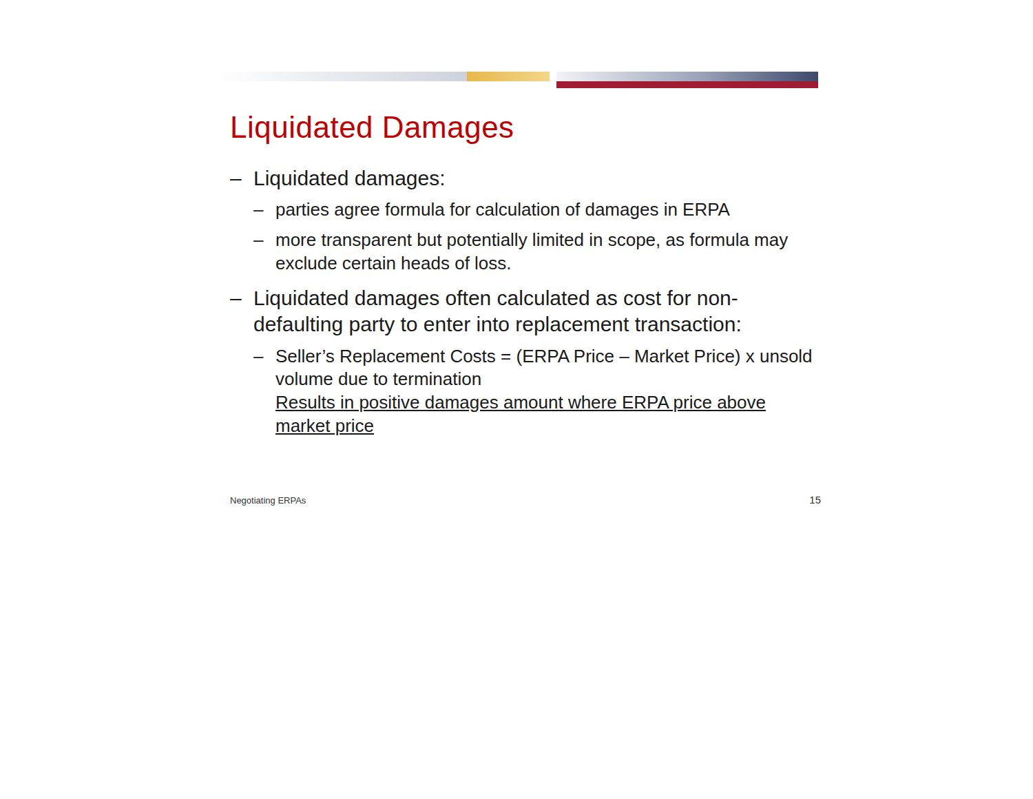Liquidated Damages
Liquidated damages:
parties agree formula for calculation of damages in ERPA
more transparent but potentially limited in scope, as formula may exclude certain heads of loss.
Liquidated damages often calculated as cost for non-defaulting party to enter into replacement transaction:
Seller’s Replacement Costs = (ERPA Price – Market Price) x unsold volume due to termination
Results in positive damages amount where ERPA price above market price
Negotiating ERPAs
15